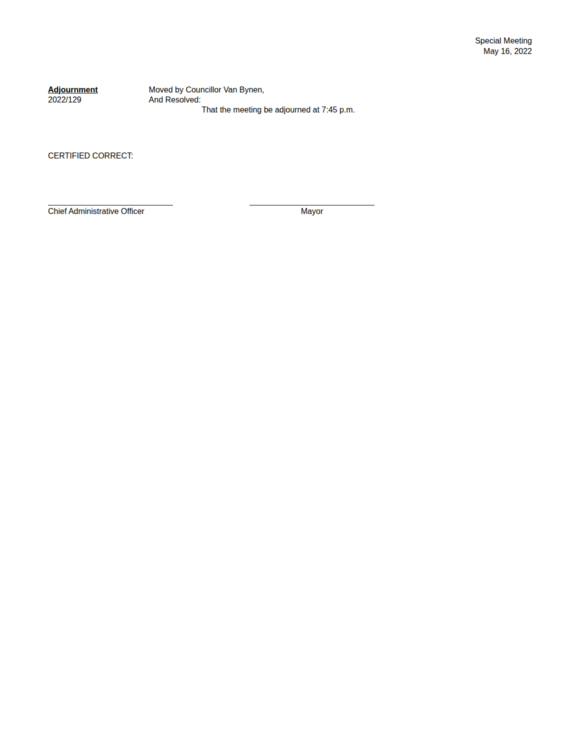Special Meeting
May 16, 2022
Adjournment 2022/129
Moved by Councillor Van Bynen,
And Resolved:
That the meeting be adjourned at 7:45 p.m.
CERTIFIED CORRECT:
Chief Administrative Officer
Mayor